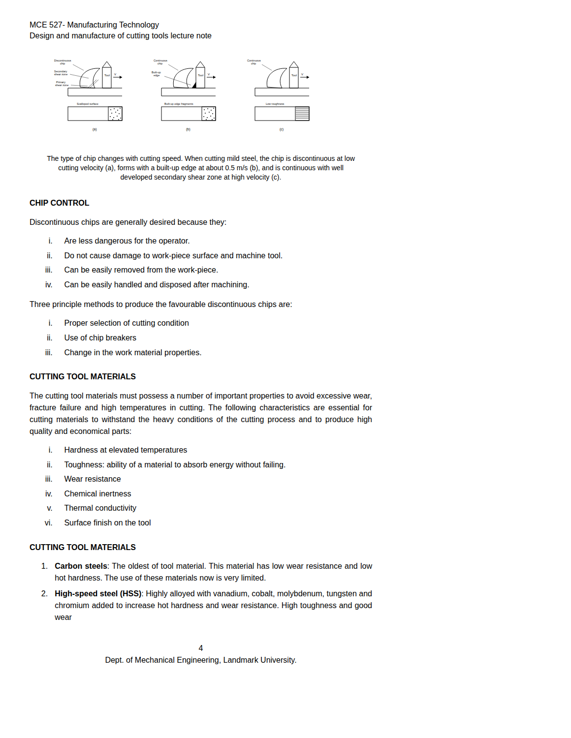MCE 527- Manufacturing Technology
Design and manufacture of cutting tools lecture note
Three chip formation diagrams Schematic diagrams showing (a) discontinuous chip with primary and secondary shear zones producing a scalloped surface, (b) continuous chip with built-up edge producing built-up edge fragments, and (c) continuous chip producing low roughness surface. Tool V Discontinuous chip Secondary shear zone Primary shear zone Scalloped surface (a) Tool V Continuous chip Built-up edge Built-up edge fragments (b) Tool V Continuous chip Low roughness (c)
The type of chip changes with cutting speed. When cutting mild steel, the chip is discontinuous at low cutting velocity (a), forms with a built-up edge at about 0.5 m/s (b), and is continuous with well developed secondary shear zone at high velocity (c).
Chip Control
Discontinuous chips are generally desired because they:
Are less dangerous for the operator.
Do not cause damage to work-piece surface and machine tool.
Can be easily removed from the work-piece.
Can be easily handled and disposed after machining.
Three principle methods to produce the favourable discontinuous chips are:
Proper selection of cutting condition
Use of chip breakers
Change in the work material properties.
Cutting Tool Materials
The cutting tool materials must possess a number of important properties to avoid excessive wear, fracture failure and high temperatures in cutting. The following characteristics are essential for cutting materials to withstand the heavy conditions of the cutting process and to produce high quality and economical parts:
Hardness at elevated temperatures
Toughness: ability of a material to absorb energy without failing.
Wear resistance
Chemical inertness
Thermal conductivity
Surface finish on the tool
Cutting Tool Materials
Carbon steels: The oldest of tool material. This material has low wear resistance and low hot hardness. The use of these materials now is very limited.
High-speed steel (HSS): Highly alloyed with vanadium, cobalt, molybdenum, tungsten and chromium added to increase hot hardness and wear resistance. High toughness and good wear
4 Dept. of Mechanical Engineering, Landmark University.